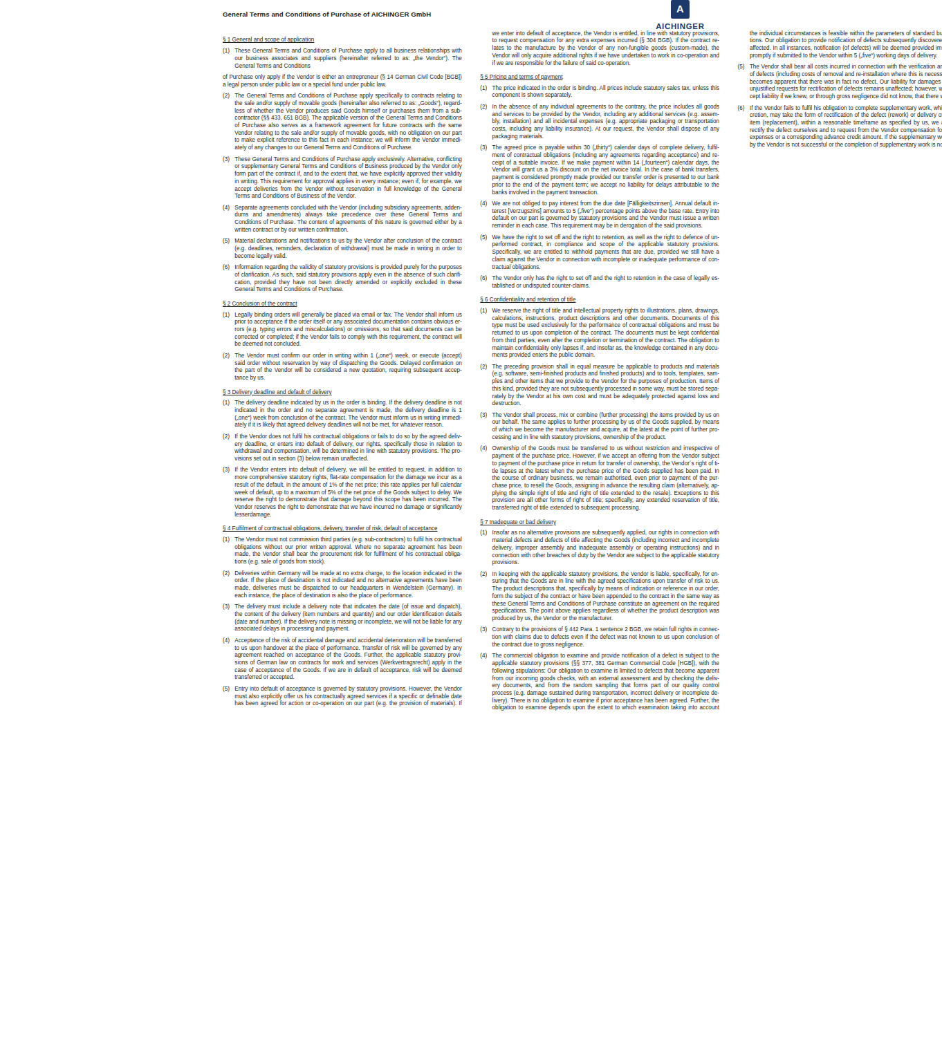A
AICHINGER
General Terms and Conditions of Purchase of AICHINGER GmbH
§ 1 General and scope of application
(1) These General Terms and Conditions of Purchase apply to all business relationships with our business associates and suppliers (hereinafter referred to as: „the Vendor“). The General Terms and Conditions
of Purchase only apply if the Vendor is either an entrepreneur (§ 14 German Civil Code [BGB]) a legal person under public law or a special fund under public law.
(2) The General Terms and Conditions of Purchase apply specifically to contracts relating to the sale and/or supply of movable goods (hereinafter also referred to as: „Goods“), regardless of whether the Vendor produces said Goods himself or purchases them from a subcontractor (§§ 433, 651 BGB). The applicable version of the General Terms and Conditions of Purchase also serves as a framework agreement for future contracts with the same Vendor relating to the sale and/or supply of movable goods, with no obligation on our part to make explicit reference to this fact in each instance; we will inform the Vendor immediately of any changes to our General Terms and Conditions of Purchase.
(3) These General Terms and Conditions of Purchase apply exclusively. Alternative, conflicting or supplementary General Terms and Conditions of Business produced by the Vendor only form part of the contract if, and to the extent that, we have explicitly approved their validity in writing. This requirement for approval applies in every instance; even if, for example, we accept deliveries from the Vendor without reservation in full knowledge of the General Terms and Conditions of Business of the Vendor.
(4) Separate agreements concluded with the Vendor (including subsidiary agreements, addendums and amendments) always take precedence over these General Terms and Conditions of Purchase. The content of agreements of this nature is governed either by a written contract or by our written confirmation.
(5) Material declarations and notifications to us by the Vendor after conclusion of the contract (e.g. deadlines, reminders, declaration of withdrawal) must be made in writing in order to become legally valid.
(6) Information regarding the validity of statutory provisions is provided purely for the purposes of clarification. As such, said statutory provisions apply even in the absence of such clarification, provided they have not been directly amended or explicitly excluded in these General Terms and Conditions of Purchase.
§ 2 Conclusion of the contract
(1) Legally binding orders will generally be placed via email or fax. The Vendor shall inform us prior to acceptance if the order itself or any associated documentation contains obvious errors (e.g. typing errors and miscalculations) or omissions, so that said documents can be corrected or completed; if the Vendor fails to comply with this requirement, the contract will be deemed not concluded.
(2) The Vendor must confirm our order in writing within 1 („one“) week, or execute (accept) said order without reservation by way of dispatching the Goods. Delayed confirmation on the part of the Vendor will be considered a new quotation, requiring subsequent acceptance by us.
§ 3 Delivery deadline and default of delivery
(1) The delivery deadline indicated by us in the order is binding. If the delivery deadline is not indicated in the order and no separate agreement is made, the delivery deadline is 1 („one“) week from conclusion of the contract. The Vendor must inform us in writing immediately if it is likely that agreed delivery deadlines will not be met, for whatever reason.
(2) If the Vendor does not fulfil his contractual obligations or fails to do so by the agreed delivery deadline, or enters into default of delivery, our rights, specifically those in relation to withdrawal and compensation, will be determined in line with statutory provisions. The provisions set out in section (3) below remain unaffected.
(3) If the Vendor enters into default of delivery, we will be entitled to request, in addition to more comprehensive statutory rights, flat-rate compensation for the damage we incur as a result of the default, in the amount of 1% of the net price; this rate applies per full calendar week of default, up to a maximum of 5% of the net price of the Goods subject to delay. We reserve the right to demonstrate that damage beyond this scope has been incurred. The Vendor reserves the right to demonstrate that we have incurred no damage or significantly lesserdamage.
§ 4 Fulfilment of contractual obligations, delivery, transfer of risk, default of acceptance
(1) The Vendor must not commission third parties (e.g. sub-contractors) to fulfil his contractual obligations without our prior written approval. Where no separate agreement has been made, the Vendor shall bear the procurement risk for fulfilment of his contractual obligations (e.g. sale of goods from stock).
(2) Deliveries within Germany will be made at no extra charge, to the location indicated in the order. If the place of destination is not indicated and no alternative agreements have been made, deliveries must be dispatched to our headquarters in Wendelstein (Germany). In each instance, the place of destination is also the place of performance.
(3) The delivery must include a delivery note that indicates the date (of issue and dispatch), the content of the delivery (item numbers and quantity) and our order identification details (date and number). If the delivery note is missing or incomplete, we will not be liable for any associated delays in processing and payment.
(4) Acceptance of the risk of accidental damage and accidental deterioration will be transferred to us upon handover at the place of performance. Transfer of risk will be governed by any agreement reached on acceptance of the Goods. Further, the applicable statutory provisions of German law on contracts for work and services (Werkvertragsrecht) apply in the case of acceptance of the Goods. If we are in default of acceptance, risk will be deemed transferred or accepted.
(5) Entry into default of acceptance is governed by statutory provisions. However, the Vendor must also explicitly offer us his contractually agreed services if a specific or definable date has been agreed for action or co-operation on our part (e.g. the provision of materials). If we enter into default of acceptance, the Vendor is entitled, in line with statutory provisions, to request compensation for any extra expenses incurred (§ 304 BGB). If the contract relates to the manufacture by the Vendor of any non-fungible goods (custom-made), the Vendor will only acquire additional rights if we have undertaken to work in co-operation and if we are responsible for the failure of said co-operation.
§ 5 Pricing and terms of payment
(1) The price indicated in the order is binding. All prices include statutory sales tax, unless this component is shown separately.
(2) In the absence of any individual agreements to the contrary, the price includes all goods and services to be provided by the Vendor, including any additional services (e.g. assembly, installation) and all incidental expenses (e.g. appropriate packaging or transportation costs, including any liability insurance). At our request, the Vendor shall dispose of any packaging materials.
(3) The agreed price is payable within 30 („thirty“) calendar days of complete delivery, fulfilment of contractual obligations (including any agreements regarding acceptance) and receipt of a suitable invoice. If we make payment within 14 („fourteen“) calendar days, the Vendor will grant us a 3% discount on the net invoice total. In the case of bank transfers, payment is considered promptly made provided our transfer order is presented to our bank prior to the end of the payment term; we accept no liability for delays attributable to the banks involved in the payment transaction.
(4) We are not obliged to pay interest from the due date [Fälligkeitszinsen]. Annual default interest [Verzugszins] amounts to 5 („five“) percentage points above the base rate. Entry into default on our part is governed by statutory provisions and the Vendor must issue a written reminder in each case. This requirement may be in derogation of the said provisions.
(5) We have the right to set off and the right to retention, as well as the right to defence of unperformed contract, in compliance and scope of the applicable statutory provisions. Specifically, we are entitled to withhold payments that are due, provided we still have a claim against the Vendor in connection with incomplete or inadequate performance of contractual obligations.
(6) The Vendor only has the right to set off and the right to retention in the case of legally established or undisputed counter-claims.
§ 6 Confidentiality and retention of title
(1) We reserve the right of title and intellectual property rights to illustrations, plans, drawings, calculations, instructions, product descriptions and other documents. Documents of this type must be used exclusively for the performance of contractual obligations and must be returned to us upon completion of the contract. The documents must be kept confidential from third parties, even after the completion or termination of the contract. The obligation to maintain confidentiality only lapses if, and insofar as, the knowledge contained in any documents provided enters the public domain.
(2) The preceding provision shall in equal measure be applicable to products and materials (e.g. software, semi-finished products and finished products) and to tools, templates, samples and other items that we provide to the Vendor for the purposes of production. Items of this kind, provided they are not subsequently processed in some way, must be stored separately by the Vendor at his own cost and must be adequately protected against loss and destruction.
(3) The Vendor shall process, mix or combine (further processing) the items provided by us on our behalf. The same applies to further processing by us of the Goods supplied, by means of which we become the manufacturer and acquire, at the latest at the point of further processing and in line with statutory provisions, ownership of the product.
(4) Ownership of the Goods must be transferred to us without restriction and irrespective of payment of the purchase price. However, if we accept an offering from the Vendor subject to payment of the purchase price in return for transfer of ownership, the Vendor´s right of title lapses at the latest when the purchase price of the Goods supplied has been paid. In the course of ordinary business, we remain authorised, even prior to payment of the purchase price, to resell the Goods, assigning in advance the resulting claim (alternatively, applying the simple right of title and right of title extended to the resale). Exceptions to this provision are all other forms of right of title; specifically, any extended reservation of title, transferred right of title extended to subsequent processing.
§ 7 Inadequate or bad delivery
(1) Insofar as no alternative provisions are subsequently applied, our rights in connection with material defects and defects of title affecting the Goods (including incorrect and incomplete delivery, improper assembly and inadequate assembly or operating instructions) and in connection with other breaches of duty by the Vendor are subject to the applicable statutory provisions.
(2) In keeping with the applicable statutory provisions, the Vendor is liable, specifically, for ensuring that the Goods are in line with the agreed specifications upon transfer of risk to us. The product descriptions that, specifically by means of indication or reference in our order, form the subject of the contract or have been appended to the contract in the same way as these General Terms and Conditions of Purchase constitute an agreement on the required specifications. The point above applies regardless of whether the product description was produced by us, the Vendor or the manufacturer.
(3) Contrary to the provisions of § 442 Para. 1 sentence 2 BGB, we retain full rights in connection with claims due to defects even if the defect was not known to us upon conclusion of the contract due to gross negligence.
(4) The commercial obligation to examine and provide notification of a defect is subject to the applicable statutory provisions (§§ 377, 381 German Commercial Code [HGB]), with the following stipulations: Our obligation to examine is limited to defects that become apparent from our incoming goods checks, with an external assessment and by checking the delivery documents, and from the random sampling that forms part of our quality control process (e.g. damage sustained during transportation, incorrect delivery or incomplete delivery). There is no obligation to examine if prior acceptance has been agreed. Further, the obligation to examine depends upon the extent to which examination taking into account the individual circumstances is feasible within the parameters of standard business operations. Our obligation to provide notification of defects subsequently discovered remains unaffected. In all instances, notification (of defects) will be deemed provided immediately and promptly if submitted to the Vendor within 5 („five“) working days of delivery.
(5) The Vendor shall bear all costs incurred in connection with the verification and rectification of defects (including costs of removal and re-installation where this is necessary), even if it becomes apparent that there was in fact no defect. Our liability for damages in the case of unjustified requests for rectification of defects remains unaffected; however, we will only accept liability if we knew, or through gross negligence did not know, that there was no defect.
(6) If the Vendor fails to fulfil his obligation to complete supplementary work, which, at our discretion, may take the form of rectification of the defect (rework) or delivery of a defect-free item (replacement), within a reasonable timeframe as specified by us, we are entitled to rectify the defect ourselves and to request from the Vendor compensation for the resulting expenses or a corresponding advance credit amount. If the supplementary work completed by the Vendor is not successful or the completion of supplementary work is not